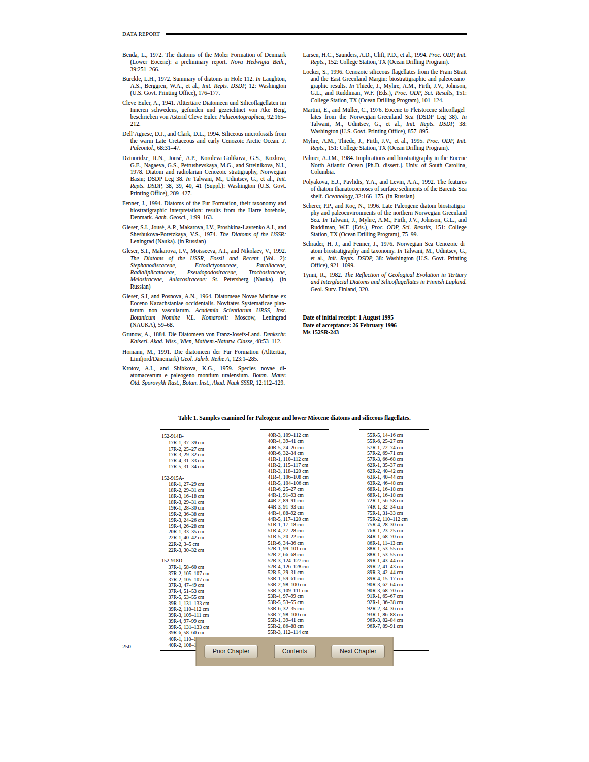DATA REPORT
Benda, L., 1972. The diatoms of the Moler Formation of Denmark (Lower Eocene): a preliminary report. Nova Hedwigia Beih., 39:251–266.
Burckle, L.H., 1972. Summary of diatoms in Hole 112. In Laughton, A.S., Berggren, W.A., et al., Init. Repts. DSDP, 12: Washington (U.S. Govt. Printing Office), 176–177.
Cleve-Euler, A., 1941. Alttertiäre Diatomeen und Silicoflagellaten im Inneren schwedens, gefunden und gezeichtnet von Ake Berg, beschrieben von Asterid Cleve-Euler. Palaeontographica, 92:165–212.
Dell’Agnese, D.J., and Clark, D.L., 1994. Siliceous microfossils from the warm Late Cretaceous and early Cenozoic Arctic Ocean. J. Paleontol., 68:31–47.
Dzinoridze, R.N., Jousé, A.P., Koroleva-Golikova, G.S., Kozlova, G.E., Nagaeva, G.S., Petrushevskaya, M.G., and Strelnikova, N.I., 1978. Diatom and radiolarian Cenozoic stratigraphy, Norwegian Basin; DSDP Leg 38. In Talwani, M., Udintsev, G., et al., Init. Repts. DSDP, 38, 39, 40, 41 (Suppl.): Washington (U.S. Govt. Printing Office), 289–427.
Fenner, J., 1994. Diatoms of the Fur Formation, their taxonomy and biostratigraphic interpretation: results from the Harre borehole, Denmark. Aarh. Geosci., 1:99–163.
Gleser, S.I., Jousé, A.P., Makarova, I.V., Proshkina-Lavrenko A.I., and Sheshukova-Poretzkaya, V.S., 1974. The Diatoms of the USSR: Leningrad (Nauka). (in Russian)
Gleser, S.I., Makarova, I.V., Moisseeva, A.I., and Nikolaev, V., 1992. The Diatoms of the USSR, Fossil and Recent (Vol. 2): Stephanodiscaceae, Ectodictyonaceae, Paraliaceae, Radialiplicataceae, Pseudopodosiraceae, Trochosiraceae, Melosiraceae, Aulacosiraceae: St. Petersberg (Nauka). (in Russian)
Gleser, S.I, and Posnova, A.N., 1964. Diatomeae Novae Marinae ex Eoceno Kazachstaniae occidentalis. Novitates Systematicae plantarum non vascularum. Academia Scientiarum URSS, Inst. Botanicum Nomine V.L. Komarovii: Moscow, Leningrad (NAUKA), 59–68.
Grunow, A., 1884. Die Diatomeen von Franz-Josefs-Land. Denkschr. Kaiserl. Akad. Wiss., Wien, Mathem.-Naturw. Classe, 48:53–112.
Homann, M., 1991. Die diatomeen der Fur Formation (Alttertiär, Limfjord/Dänemark) Geol. Jahrb. Reihe A, 123:1–285.
Krotov, A.I., and Shibkova, K.G., 1959. Species novae diatomacearum e paleogeno montium uralensium. Botan. Mater. Otd. Sporovykh Rast., Botan. Inst., Akad. Nauk SSSR, 12:112–129.
Larsen, H.C., Saunders, A.D., Clift, P.D., et al., 1994. Proc. ODP, Init. Repts., 152: College Station, TX (Ocean Drilling Program).
Locker, S., 1996. Cenozoic siliceous flagellates from the Fram Strait and the East Greenland Margin: biostratigraphic and paleoceanographic results. In Thiede, J., Myhre, A.M., Firth, J.V., Johnson, G.L., and Ruddiman, W.F. (Eds.), Proc. ODP, Sci. Results, 151: College Station, TX (Ocean Drilling Program), 101–124.
Martini, E., and Müller, C., 1976. Eocene to Pleistocene silicoflagellates from the Norwegian-Greenland Sea (DSDP Leg 38). In Talwani, M., Udintsev, G., et al., Init. Repts. DSDP, 38: Washington (U.S. Govt. Printing Office), 857–895.
Myhre, A.M., Thiede, J., Firth, J.V., et al., 1995. Proc. ODP, Init. Repts., 151: College Station, TX (Ocean Drilling Program).
Palmer, A.J.M., 1984. Implications and biostratigraphy in the Eocene North Atlantic Ocean [Ph.D. dissert.]. Univ. of South Carolina, Columbia.
Polyakova, E.J., Pavlidis, Y.A., and Levin, A.A., 1992. The features of diatom thanatocoenoses of surface sediments of the Barents Sea shelf. Oceanology, 32:166–175. (in Russian)
Scherer, P.P., and Koç, N., 1996. Late Paleogene diatom biostratigraphy and paleoenvironments of the northern Norwegian-Greenland Sea. In Talwani, J., Myhre, A.M., Firth, J.V., Johnson, G.L., and Ruddiman, W.F. (Eds.), Proc. ODP, Sci. Results, 151: College Station, TX (Ocean Drilling Program), 75–99.
Schrader, H.-J., and Fenner, J., 1976. Norwegian Sea Cenozoic diatom biostratigraphy and taxonomy. In Talwani, M., Udintsev, G., et al., Init. Repts. DSDP, 38: Washington (U.S. Govt. Printing Office), 921–1099.
Tynni, R., 1982. The Reflection of Geological Evolution in Tertiary and Interglacial Diatoms and Silicoflagellates in Finnish Lapland. Geol. Surv. Finland, 320.
Date of initial receipt: 1 August 1995
Date of acceptance: 26 February 1996
Ms 152SR-243
Table 1. Samples examined for Paleogene and lower Miocene diatoms and siliceous flagellates.
152-914B-
17R-1, 37–39 cm
17R-2, 25–27 cm
17R-3, 29–32 cm
17R-4, 31–33 cm
17R-5, 31–34 cm
152-915A-
18R-1, 27–29 cm
18R-2, 29–31 cm
18R-3, 16–18 cm
18R-3, 29–31 cm
19R-1, 28–30 cm
19R-2, 36–38 cm
19R-3, 24–26 cm
19R-4, 26–28 cm
20R-1, 33–35 cm
22R-1, 40–42 cm
22R-2, 3–5 cm
22R-3, 30–32 cm
152-918D-
37R-1, 58–60 cm
37R-2, 105–107 cm
37R-2, 105–107 cm
37R-3, 47–49 cm
37R-4, 51–53 cm
37R-5, 53–55 cm
39R-1, 131–133 cm
39R-2, 110–112 cm
39R-3, 109–111 cm
39R-4, 97–99 cm
39R-5, 131–133 cm
39R-6, 58–60 cm
40R-1, 110–112 cm
40R-2, 108–110 cm
40R-3, 109–112 cm
40R-4, 39–41 cm
40R-5, 24–26 cm
40R-6, 32–34 cm
41R-1, 110–112 cm
41R-2, 115–117 cm
41R-3, 118–120 cm
41R-4, 106–108 cm
41R-5, 104–106 cm
41R-6, 25–27 cm
44R-1, 91–93 cm
44R-2, 89–91 cm
44R-3, 91–93 cm
44R-4, 88–92 cm
44R-5, 117–120 cm
51R-1, 17–18 cm
51R-4, 27–28 cm
51R-5, 20–22 cm
51R-6, 34–36 cm
52R-1, 99–101 cm
52R-2, 66–68 cm
52R-3, 124–127 cm
52R-4, 126–128 cm
52R-5, 29–31 cm
53R-1, 59–61 cm
53R-2, 98–100 cm
53R-3, 109–111 cm
53R-4, 97–99 cm
53R-5, 53–55 cm
53R-6, 32–35 cm
53R-7, 98–100 cm
55R-1, 39–41 cm
55R-2, 86–88 cm
55R-3, 112–114 cm
55R-3, 31–33 cm
55R-5, 14–16 cm
55R-6, 25–27 cm
57R-1, 72–74 cm
57R-2, 69–71 cm
57R-3, 66–68 cm
62R-1, 35–37 cm
62R-2, 40–42 cm
63R-1, 40–44 cm
63R-2, 46–48 cm
68R-1, 16–18 cm
68R-1, 16–18 cm
72R-1, 56–58 cm
74R-1, 32–34 cm
75R-1, 31–33 cm
75R-2, 110–112 cm
75R-4, 28–30 cm
76R-1, 23–25 cm
84R-1, 68–70 cm
86R-1, 11–13 cm
88R-1, 53–55 cm
88R-1, 53–55 cm
89R-1, 43–44 cm
89R-2, 41–43 cm
89R-3, 42–44 cm
89R-4, 15–17 cm
90R-3, 62–64 cm
90R-3, 68–70 cm
91R-1, 65–67 cm
92R-1, 36–38 cm
92R-2, 34–36 cm
93R-1, 86–88 cm
96R-3, 82–84 cm
96R-7, 89–91 cm
250
Prior Chapter Contents Next Chapter